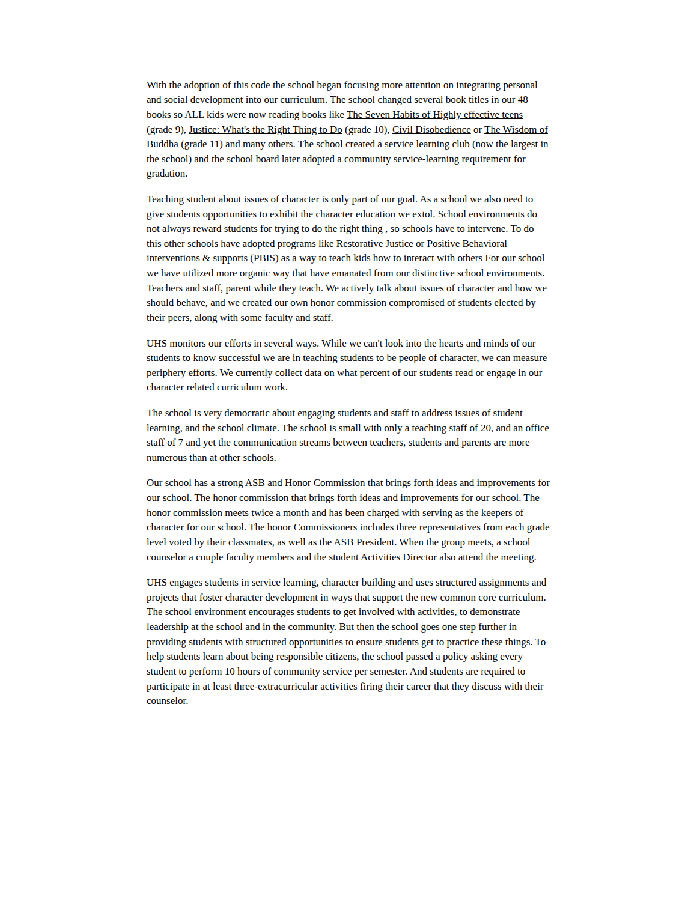With the adoption of this code the school began focusing more attention on integrating personal and social development into our curriculum. The school changed several book titles in our 48 books so ALL kids were now reading books like The Seven Habits of Highly effective teens (grade 9), Justice: What's the Right Thing to Do (grade 10), Civil Disobedience or The Wisdom of Buddha (grade 11) and many others. The school created a service learning club (now the largest in the school) and the school board later adopted a community service-learning requirement for gradation.
Teaching student about issues of character is only part of our goal. As a school we also need to give students opportunities to exhibit the character education we extol. School environments do not always reward students for trying to do the right thing , so schools have to intervene. To do this other schools have adopted programs like Restorative Justice or Positive Behavioral interventions & supports (PBIS) as a way to teach kids how to interact with others For our school we have utilized more organic way that have emanated from our distinctive school environments. Teachers and staff, parent while they teach. We actively talk about issues of character and how we should behave, and we created our own honor commission compromised of students elected by their peers, along with some faculty and staff.
UHS monitors our efforts in several ways. While we can't look into the hearts and minds of our students to know successful we are in teaching students to be people of character, we can measure periphery efforts. We currently collect data on what percent of our students read or engage in our character related curriculum work.
The school is very democratic about engaging students and staff to address issues of student learning, and the school climate. The school is small with only a teaching staff of 20, and an office staff of 7 and yet the communication streams between teachers, students and parents are more numerous than at other schools.
Our school has a strong ASB and Honor Commission that brings forth ideas and improvements for our school. The honor commission that brings forth ideas and improvements for our school. The honor commission meets twice a month and has been charged with serving as the keepers of character for our school. The honor Commissioners includes three representatives from each grade level voted by their classmates, as well as the ASB President. When the group meets, a school counselor a couple faculty members and the student Activities Director also attend the meeting.
UHS engages students in service learning, character building and uses structured assignments and projects that foster character development in ways that support the new common core curriculum. The school environment encourages students to get involved with activities, to demonstrate leadership at the school and in the community. But then the school goes one step further in providing students with structured opportunities to ensure students get to practice these things. To help students learn about being responsible citizens, the school passed a policy asking every student to perform 10 hours of community service per semester. And students are required to participate in at least three-extracurricular activities firing their career that they discuss with their counselor.